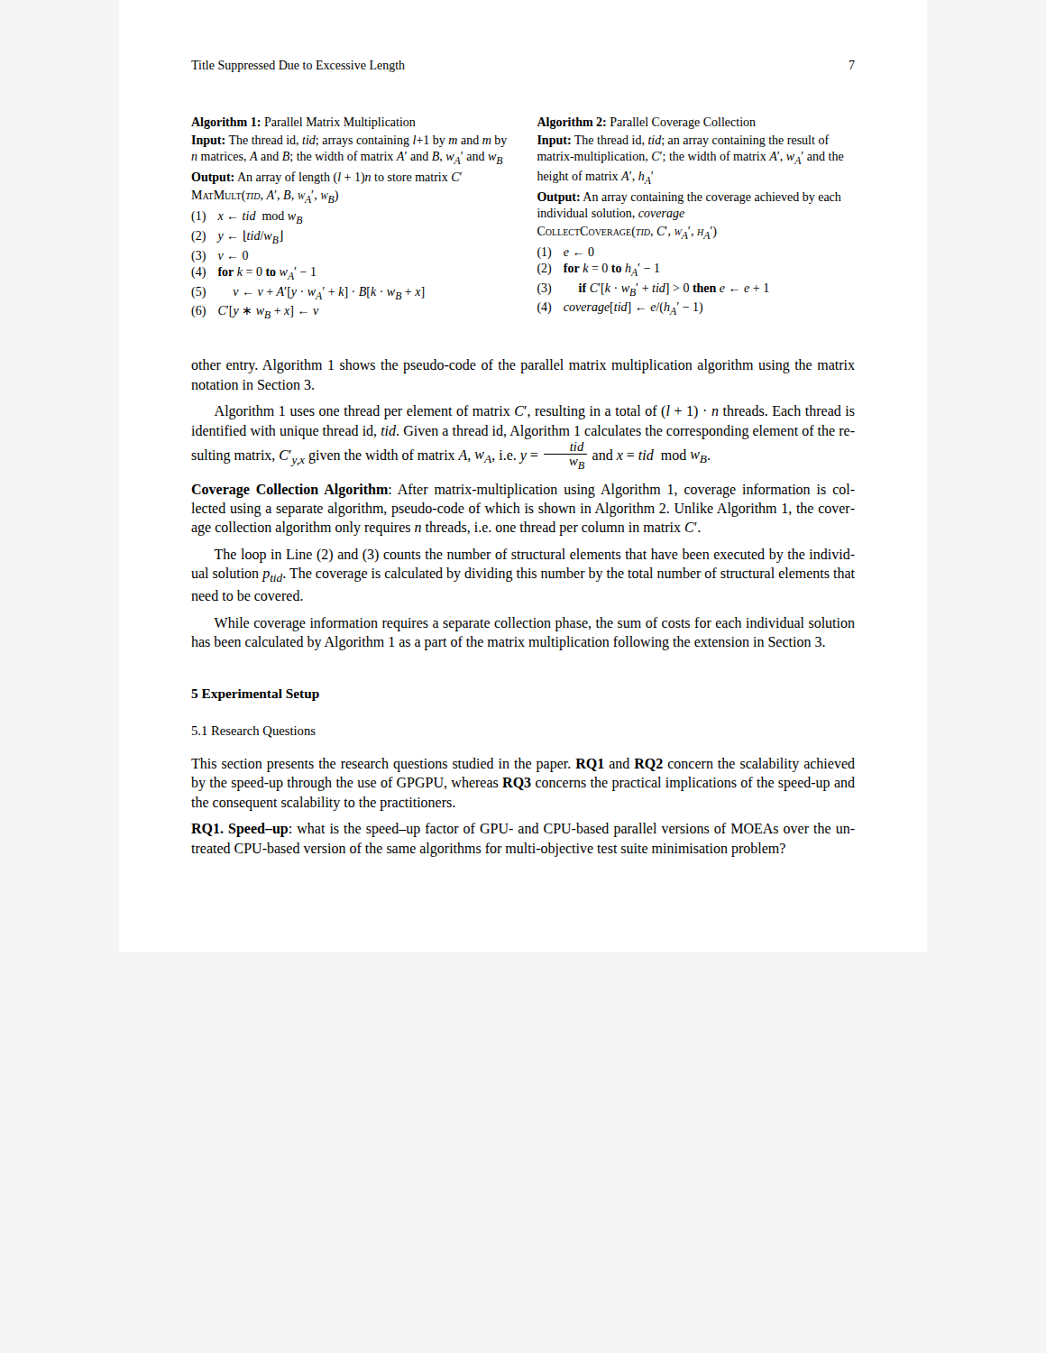Title Suppressed Due to Excessive Length 7
Algorithm 1: Parallel Matrix Multiplication
Input: The thread id, tid; arrays containing l+1 by m and m by n matrices, A and B; the width of matrix A′ and B, wA′ and wB
Output: An array of length (l + 1)n to store matrix C′
MatMult(tid, A′, B, wA′, wB)
(1) x ← tid mod wB
(2) y ← ⌊tid/wB⌋
(3) v ← 0
(4) for k = 0 to wA′ − 1
(5) v ← v + A′[y · wA′ + k] · B[k · wB + x]
(6) C′[y ∗ wB + x] ← v
Algorithm 2: Parallel Coverage Collection
Input: The thread id, tid; an array containing the result of matrix-multiplication, C′; the width of matrix A′, wA′ and the height of matrix A′, hA′
Output: An array containing the coverage achieved by each individual solution, coverage
CollectCoverage(tid, C′, wA′, hA′)
(1) e ← 0
(2) for k = 0 to hA′ − 1
(3) if C′[k · wB′ + tid] > 0 then e ← e + 1
(4) coverage[tid] ← e/(hA′ − 1)
other entry. Algorithm 1 shows the pseudo-code of the parallel matrix multiplication algorithm using the matrix notation in Section 3.
Algorithm 1 uses one thread per element of matrix C′, resulting in a total of (l + 1) · n threads. Each thread is identified with unique thread id, tid. Given a thread id, Algorithm 1 calculates the corresponding element of the resulting matrix, C′y,x given the width of matrix A, wA, i.e. y = tid wB and x = tid mod wB.
Coverage Collection Algorithm: After matrix-multiplication using Algorithm 1, coverage information is collected using a separate algorithm, pseudo-code of which is shown in Algorithm 2. Unlike Algorithm 1, the coverage collection algorithm only requires n threads, i.e. one thread per column in matrix C′.
The loop in Line (2) and (3) counts the number of structural elements that have been executed by the individual solution ptid. The coverage is calculated by dividing this number by the total number of structural elements that need to be covered.
While coverage information requires a separate collection phase, the sum of costs for each individual solution has been calculated by Algorithm 1 as a part of the matrix multiplication following the extension in Section 3.
5 Experimental Setup
5.1 Research Questions
This section presents the research questions studied in the paper. RQ1 and RQ2 concern the scalability achieved by the speed-up through the use of GPGPU, whereas RQ3 concerns the practical implications of the speed-up and the consequent scalability to the practitioners.
RQ1. Speed–up: what is the speed–up factor of GPU- and CPU-based parallel versions of MOEAs over the untreated CPU-based version of the same algorithms for multi-objective test suite minimisation problem?